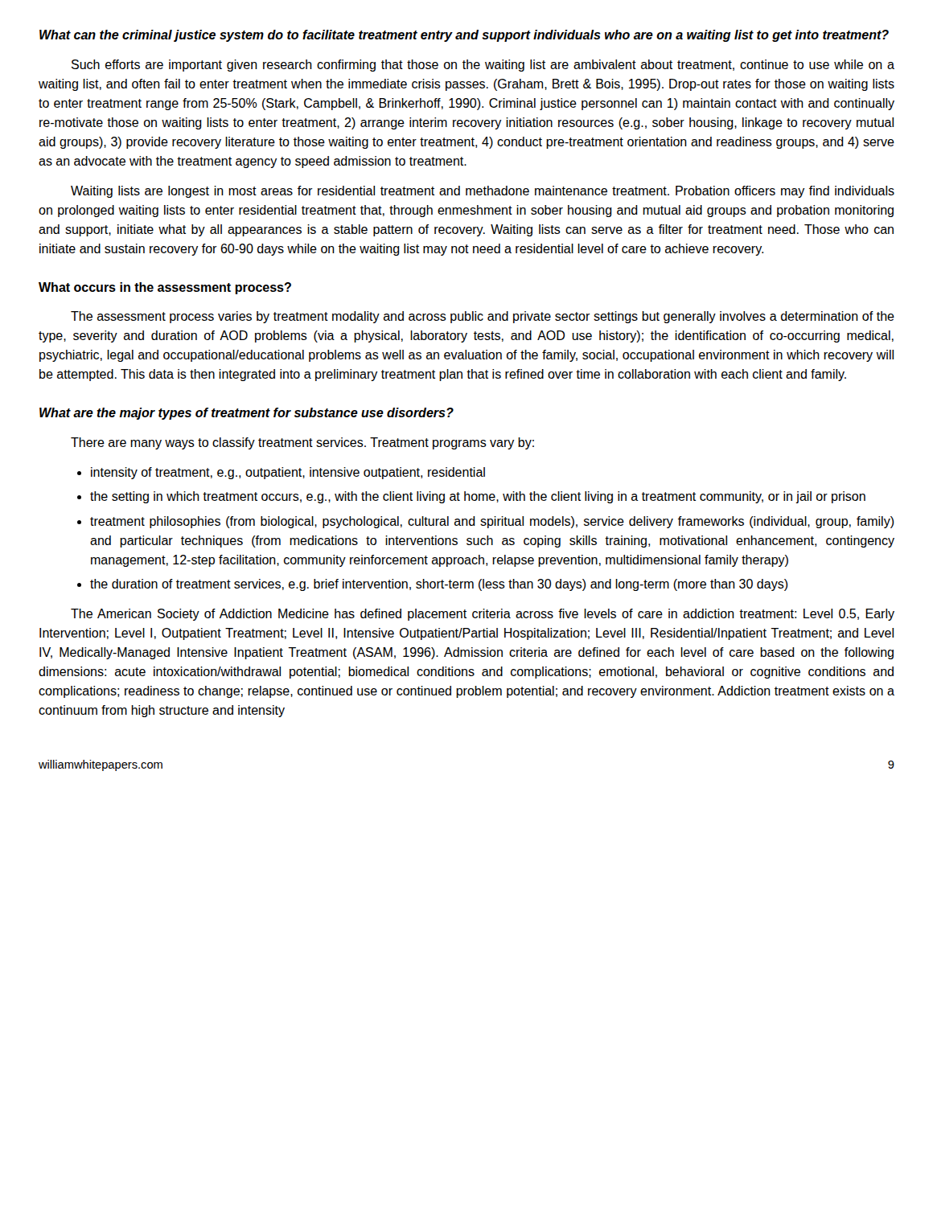What can the criminal justice system do to facilitate treatment entry and support individuals who are on a waiting list to get into treatment?
Such efforts are important given research confirming that those on the waiting list are ambivalent about treatment, continue to use while on a waiting list, and often fail to enter treatment when the immediate crisis passes. (Graham, Brett & Bois, 1995). Drop-out rates for those on waiting lists to enter treatment range from 25-50% (Stark, Campbell, & Brinkerhoff, 1990). Criminal justice personnel can 1) maintain contact with and continually re-motivate those on waiting lists to enter treatment, 2) arrange interim recovery initiation resources (e.g., sober housing, linkage to recovery mutual aid groups), 3) provide recovery literature to those waiting to enter treatment, 4) conduct pre-treatment orientation and readiness groups, and 4) serve as an advocate with the treatment agency to speed admission to treatment.
Waiting lists are longest in most areas for residential treatment and methadone maintenance treatment. Probation officers may find individuals on prolonged waiting lists to enter residential treatment that, through enmeshment in sober housing and mutual aid groups and probation monitoring and support, initiate what by all appearances is a stable pattern of recovery. Waiting lists can serve as a filter for treatment need. Those who can initiate and sustain recovery for 60-90 days while on the waiting list may not need a residential level of care to achieve recovery.
What occurs in the assessment process?
The assessment process varies by treatment modality and across public and private sector settings but generally involves a determination of the type, severity and duration of AOD problems (via a physical, laboratory tests, and AOD use history); the identification of co-occurring medical, psychiatric, legal and occupational/educational problems as well as an evaluation of the family, social, occupational environment in which recovery will be attempted. This data is then integrated into a preliminary treatment plan that is refined over time in collaboration with each client and family.
What are the major types of treatment for substance use disorders?
There are many ways to classify treatment services. Treatment programs vary by:
intensity of treatment, e.g., outpatient, intensive outpatient, residential
the setting in which treatment occurs, e.g., with the client living at home, with the client living in a treatment community, or in jail or prison
treatment philosophies (from biological, psychological, cultural and spiritual models), service delivery frameworks (individual, group, family) and particular techniques (from medications to interventions such as coping skills training, motivational enhancement, contingency management, 12-step facilitation, community reinforcement approach, relapse prevention, multidimensional family therapy)
the duration of treatment services, e.g. brief intervention, short-term (less than 30 days) and long-term (more than 30 days)
The American Society of Addiction Medicine has defined placement criteria across five levels of care in addiction treatment: Level 0.5, Early Intervention; Level I, Outpatient Treatment; Level II, Intensive Outpatient/Partial Hospitalization; Level III, Residential/Inpatient Treatment; and Level IV, Medically-Managed Intensive Inpatient Treatment (ASAM, 1996). Admission criteria are defined for each level of care based on the following dimensions: acute intoxication/withdrawal potential; biomedical conditions and complications; emotional, behavioral or cognitive conditions and complications; readiness to change; relapse, continued use or continued problem potential; and recovery environment. Addiction treatment exists on a continuum from high structure and intensity
williamwhitepapers.com 9